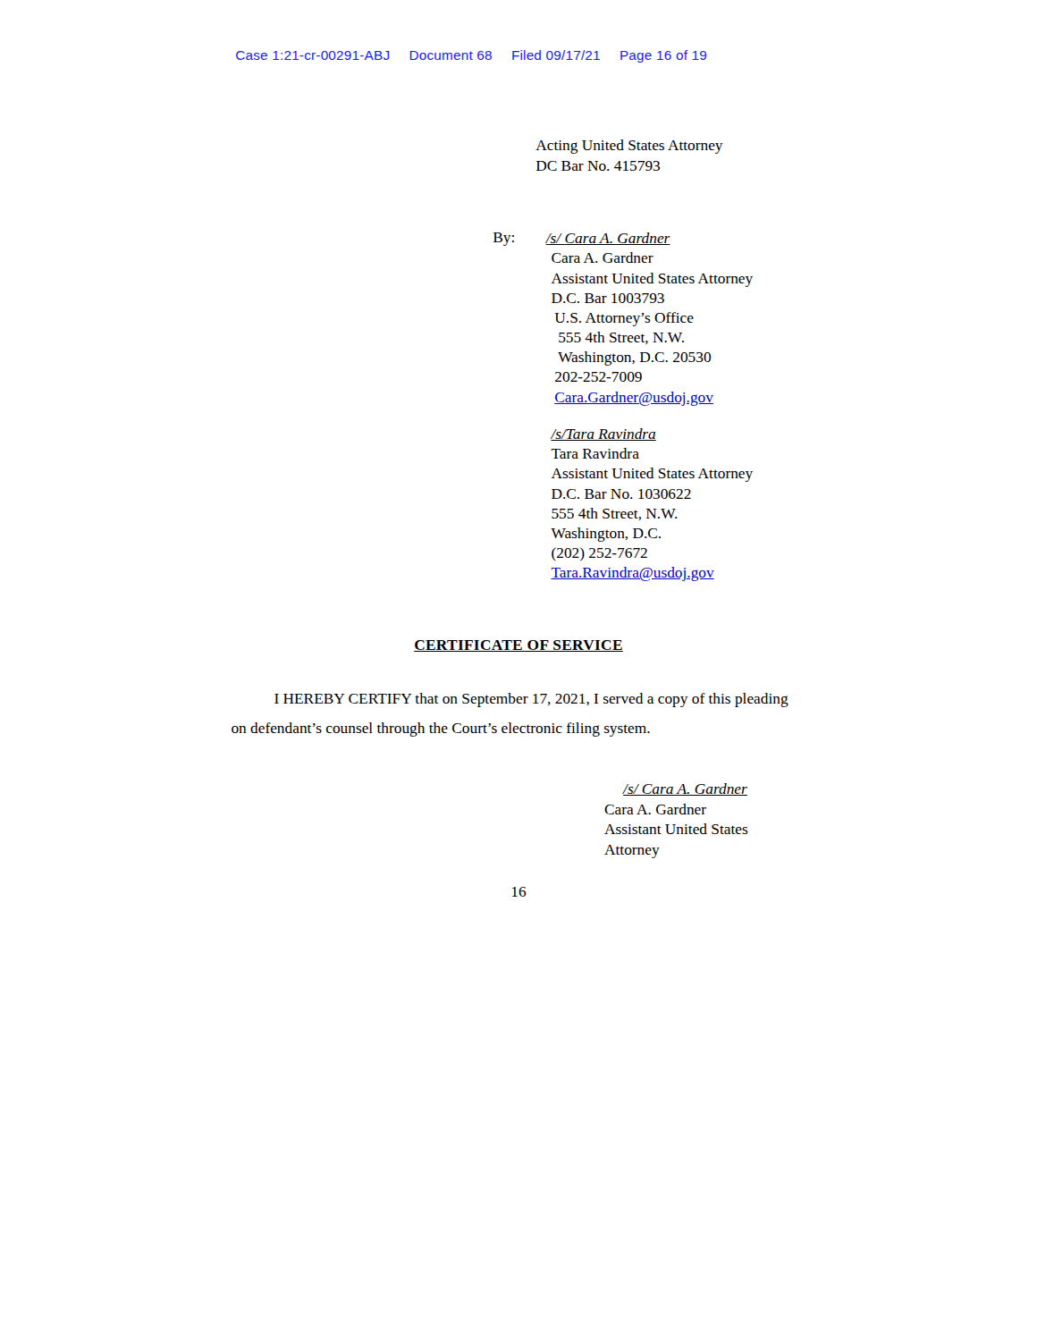Case 1:21-cr-00291-ABJ Document 68 Filed 09/17/21 Page 16 of 19
Acting United States Attorney
DC Bar No. 415793
By:
/s/ Cara A. Gardner
Cara A. Gardner
Assistant United States Attorney
D.C. Bar 1003793
U.S. Attorney’s Office
555 4th Street, N.W.
Washington, D.C. 20530
202-252-7009
Cara.Gardner@usdoj.gov
/s/Tara Ravindra
Tara Ravindra
Assistant United States Attorney
D.C. Bar No. 1030622
555 4th Street, N.W.
Washington, D.C.
(202) 252-7672
Tara.Ravindra@usdoj.gov
CERTIFICATE OF SERVICE
I HEREBY CERTIFY that on September 17, 2021, I served a copy of this pleading on defendant’s counsel through the Court’s electronic filing system.
/s/ Cara A. Gardner
Cara A. Gardner
Assistant United States Attorney
16